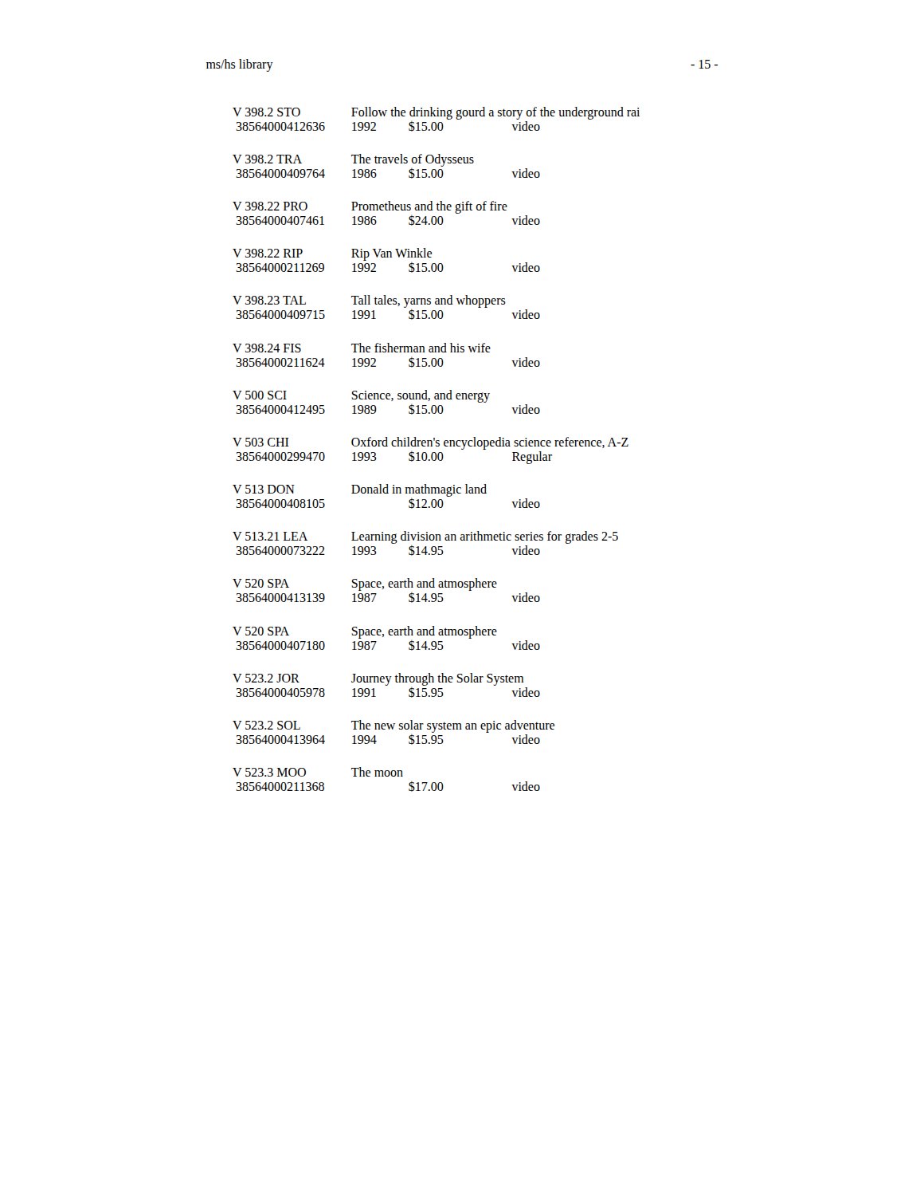ms/hs library
- 15 -
V 398.2 STOFollow the drinking gourd a story of the underground rai
385640004126361992$15.00 video
V 398.2 TRAThe travels of Odysseus
385640004097641986$15.00 video
V 398.22 PROPrometheus and the gift of fire
385640004074611986$24.00 video
V 398.22 RIPRip Van Winkle
385640002112691992$15.00 video
V 398.23 TALTall tales, yarns and whoppers
385640004097151991$15.00 video
V 398.24 FISThe fisherman and his wife
385640002116241992$15.00 video
V 500 SCIScience, sound, and energy
385640004124951989$15.00 video
V 503 CHIOxford children's encyclopedia science reference, A-Z
385640002994701993$10.00 Regular
V 513 DONDonald in mathmagic land
38564000408105 $12.00 video
V 513.21 LEALearning division an arithmetic series for grades 2-5
385640000732221993$14.95 video
V 520 SPASpace, earth and atmosphere
385640004131391987$14.95 video
V 520 SPASpace, earth and atmosphere
385640004071801987$14.95 video
V 523.2 JORJourney through the Solar System
385640004059781991$15.95 video
V 523.2 SOLThe new solar system an epic adventure
385640004139641994$15.95 video
V 523.3 MOOThe moon
38564000211368 $17.00 video